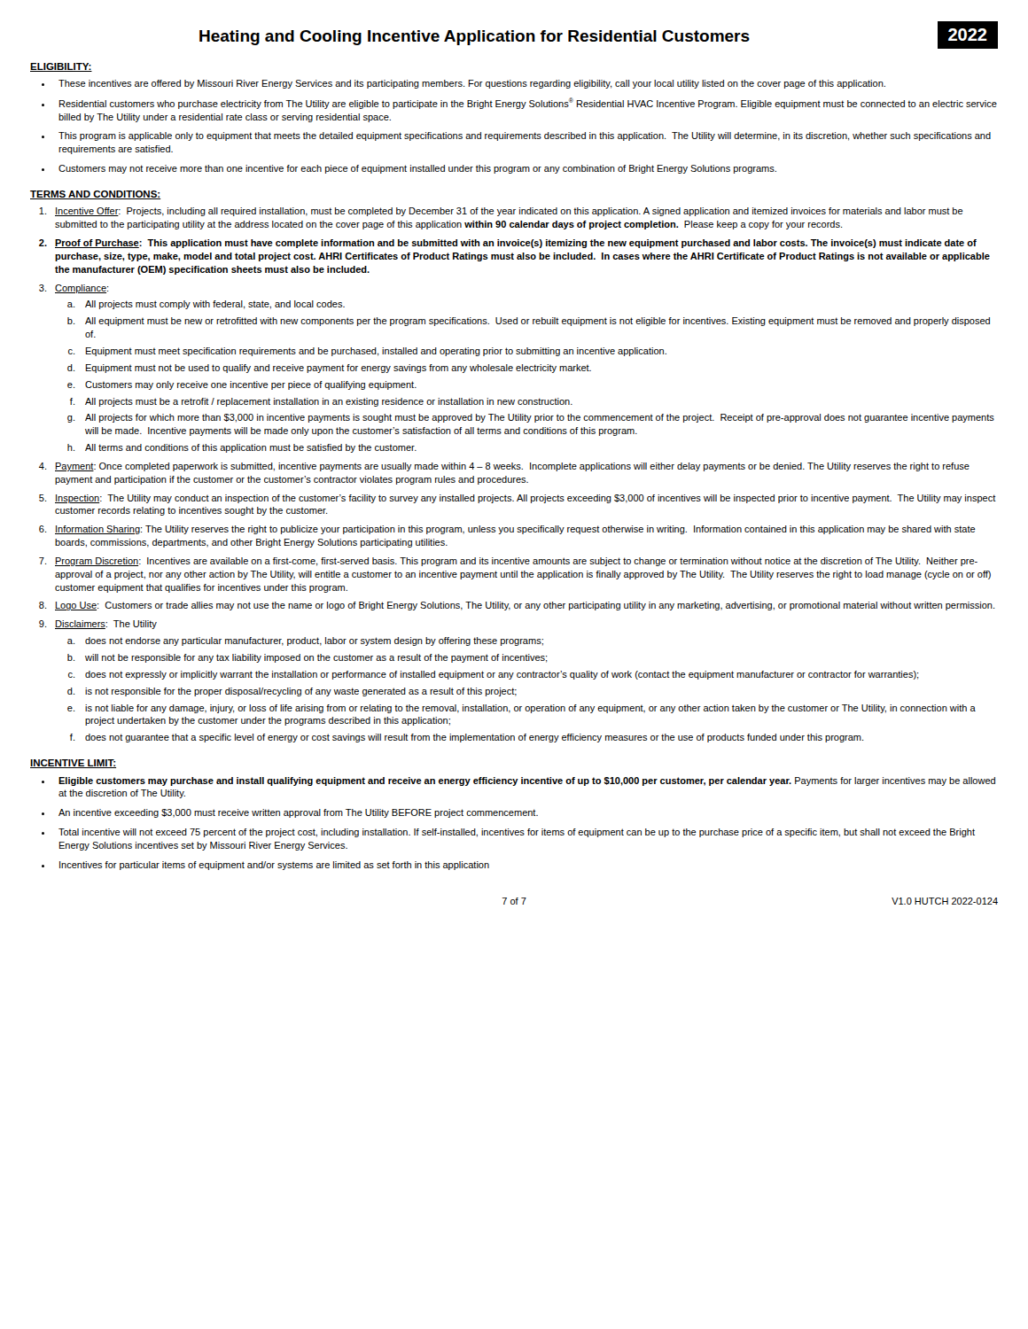2022
Heating and Cooling Incentive Application for Residential Customers
ELIGIBILITY:
These incentives are offered by Missouri River Energy Services and its participating members. For questions regarding eligibility, call your local utility listed on the cover page of this application.
Residential customers who purchase electricity from The Utility are eligible to participate in the Bright Energy Solutions® Residential HVAC Incentive Program. Eligible equipment must be connected to an electric service billed by The Utility under a residential rate class or serving residential space.
This program is applicable only to equipment that meets the detailed equipment specifications and requirements described in this application. The Utility will determine, in its discretion, whether such specifications and requirements are satisfied.
Customers may not receive more than one incentive for each piece of equipment installed under this program or any combination of Bright Energy Solutions programs.
TERMS AND CONDITIONS:
Incentive Offer: Projects, including all required installation, must be completed by December 31 of the year indicated on this application. A signed application and itemized invoices for materials and labor must be submitted to the participating utility at the address located on the cover page of this application within 90 calendar days of project completion. Please keep a copy for your records.
Proof of Purchase: This application must have complete information and be submitted with an invoice(s) itemizing the new equipment purchased and labor costs. The invoice(s) must indicate date of purchase, size, type, make, model and total project cost. AHRI Certificates of Product Ratings must also be included. In cases where the AHRI Certificate of Product Ratings is not available or applicable the manufacturer (OEM) specification sheets must also be included.
Compliance:
All projects must comply with federal, state, and local codes.
All equipment must be new or retrofitted with new components per the program specifications. Used or rebuilt equipment is not eligible for incentives. Existing equipment must be removed and properly disposed of.
Equipment must meet specification requirements and be purchased, installed and operating prior to submitting an incentive application.
Equipment must not be used to qualify and receive payment for energy savings from any wholesale electricity market.
Customers may only receive one incentive per piece of qualifying equipment.
All projects must be a retrofit / replacement installation in an existing residence or installation in new construction.
All projects for which more than $3,000 in incentive payments is sought must be approved by The Utility prior to the commencement of the project. Receipt of pre-approval does not guarantee incentive payments will be made. Incentive payments will be made only upon the customer’s satisfaction of all terms and conditions of this program.
All terms and conditions of this application must be satisfied by the customer.
Payment: Once completed paperwork is submitted, incentive payments are usually made within 4 – 8 weeks. Incomplete applications will either delay payments or be denied. The Utility reserves the right to refuse payment and participation if the customer or the customer’s contractor violates program rules and procedures.
Inspection: The Utility may conduct an inspection of the customer’s facility to survey any installed projects. All projects exceeding $3,000 of incentives will be inspected prior to incentive payment. The Utility may inspect customer records relating to incentives sought by the customer.
Information Sharing: The Utility reserves the right to publicize your participation in this program, unless you specifically request otherwise in writing. Information contained in this application may be shared with state boards, commissions, departments, and other Bright Energy Solutions participating utilities.
Program Discretion: Incentives are available on a first-come, first-served basis. This program and its incentive amounts are subject to change or termination without notice at the discretion of The Utility. Neither pre-approval of a project, nor any other action by The Utility, will entitle a customer to an incentive payment until the application is finally approved by The Utility. The Utility reserves the right to load manage (cycle on or off) customer equipment that qualifies for incentives under this program.
Logo Use: Customers or trade allies may not use the name or logo of Bright Energy Solutions, The Utility, or any other participating utility in any marketing, advertising, or promotional material without written permission.
Disclaimers: The Utility
does not endorse any particular manufacturer, product, labor or system design by offering these programs;
will not be responsible for any tax liability imposed on the customer as a result of the payment of incentives;
does not expressly or implicitly warrant the installation or performance of installed equipment or any contractor’s quality of work (contact the equipment manufacturer or contractor for warranties);
is not responsible for the proper disposal/recycling of any waste generated as a result of this project;
is not liable for any damage, injury, or loss of life arising from or relating to the removal, installation, or operation of any equipment, or any other action taken by the customer or The Utility, in connection with a project undertaken by the customer under the programs described in this application;
does not guarantee that a specific level of energy or cost savings will result from the implementation of energy efficiency measures or the use of products funded under this program.
INCENTIVE LIMIT:
Eligible customers may purchase and install qualifying equipment and receive an energy efficiency incentive of up to $10,000 per customer, per calendar year. Payments for larger incentives may be allowed at the discretion of The Utility.
An incentive exceeding $3,000 must receive written approval from The Utility BEFORE project commencement.
Total incentive will not exceed 75 percent of the project cost, including installation. If self-installed, incentives for items of equipment can be up to the purchase price of a specific item, but shall not exceed the Bright Energy Solutions incentives set by Missouri River Energy Services.
Incentives for particular items of equipment and/or systems are limited as set forth in this application
7 of 7 V1.0 HUTCH 2022-0124